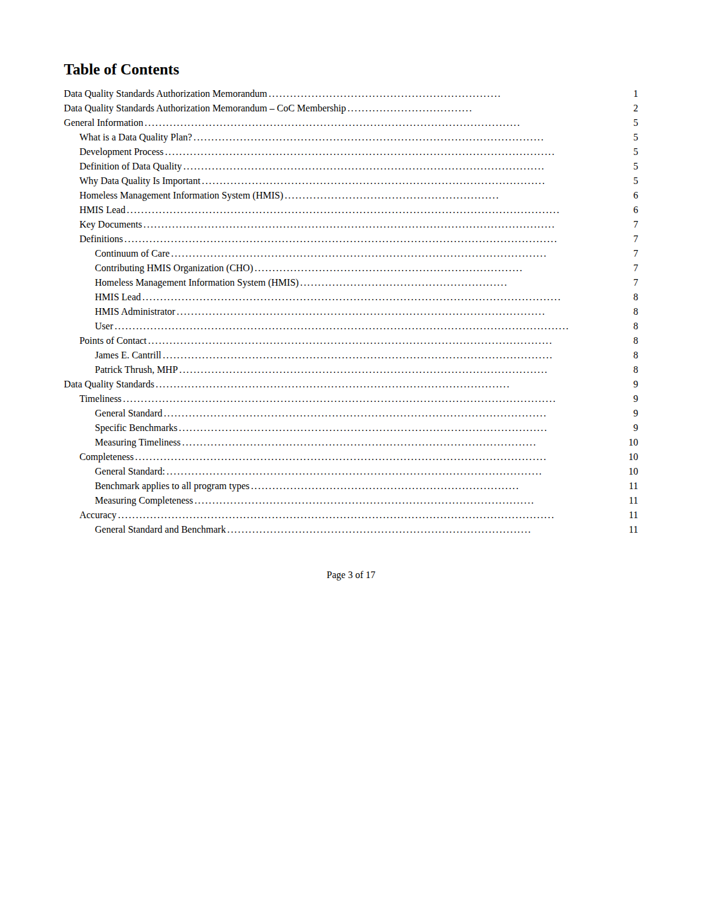Table of Contents
Data Quality Standards Authorization Memorandum ................................................................. 1
Data Quality Standards Authorization Memorandum – CoC Membership ................................... 2
General Information ......................................................................................................... 5
What is a Data Quality Plan? .................................................................................................. 5
Development Process ............................................................................................................. 5
Definition of Data Quality ..................................................................................................... 5
Why Data Quality Is Important ................................................................................................ 5
Homeless Management Information System (HMIS) ............................................................ 6
HMIS Lead ......................................................................................................................... 6
Key Documents ................................................................................................................... 7
Definitions ......................................................................................................................... 7
Continuum of Care ......................................................................................................... 7
Contributing HMIS Organization (CHO) ........................................................................... 7
Homeless Management Information System (HMIS) .......................................................... 7
HMIS Lead ..................................................................................................................... 8
HMIS Administrator ....................................................................................................... 8
User ............................................................................................................................... 8
Points of Contact ................................................................................................................. 8
James E. Cantrill ............................................................................................................. 8
Patrick Thrush, MHP ....................................................................................................... 8
Data Quality Standards ................................................................................................... 9
Timeliness ......................................................................................................................... 9
General Standard ........................................................................................................... 9
Specific Benchmarks ....................................................................................................... 9
Measuring Timeliness ................................................................................................... 10
Completeness ................................................................................................................... 10
General Standard: ......................................................................................................... 10
Benchmark applies to all program types ........................................................................... 11
Measuring Completeness ............................................................................................... 11
Accuracy .......................................................................................................................... 11
General Standard and Benchmark ..................................................................................... 11
Page 3 of 17